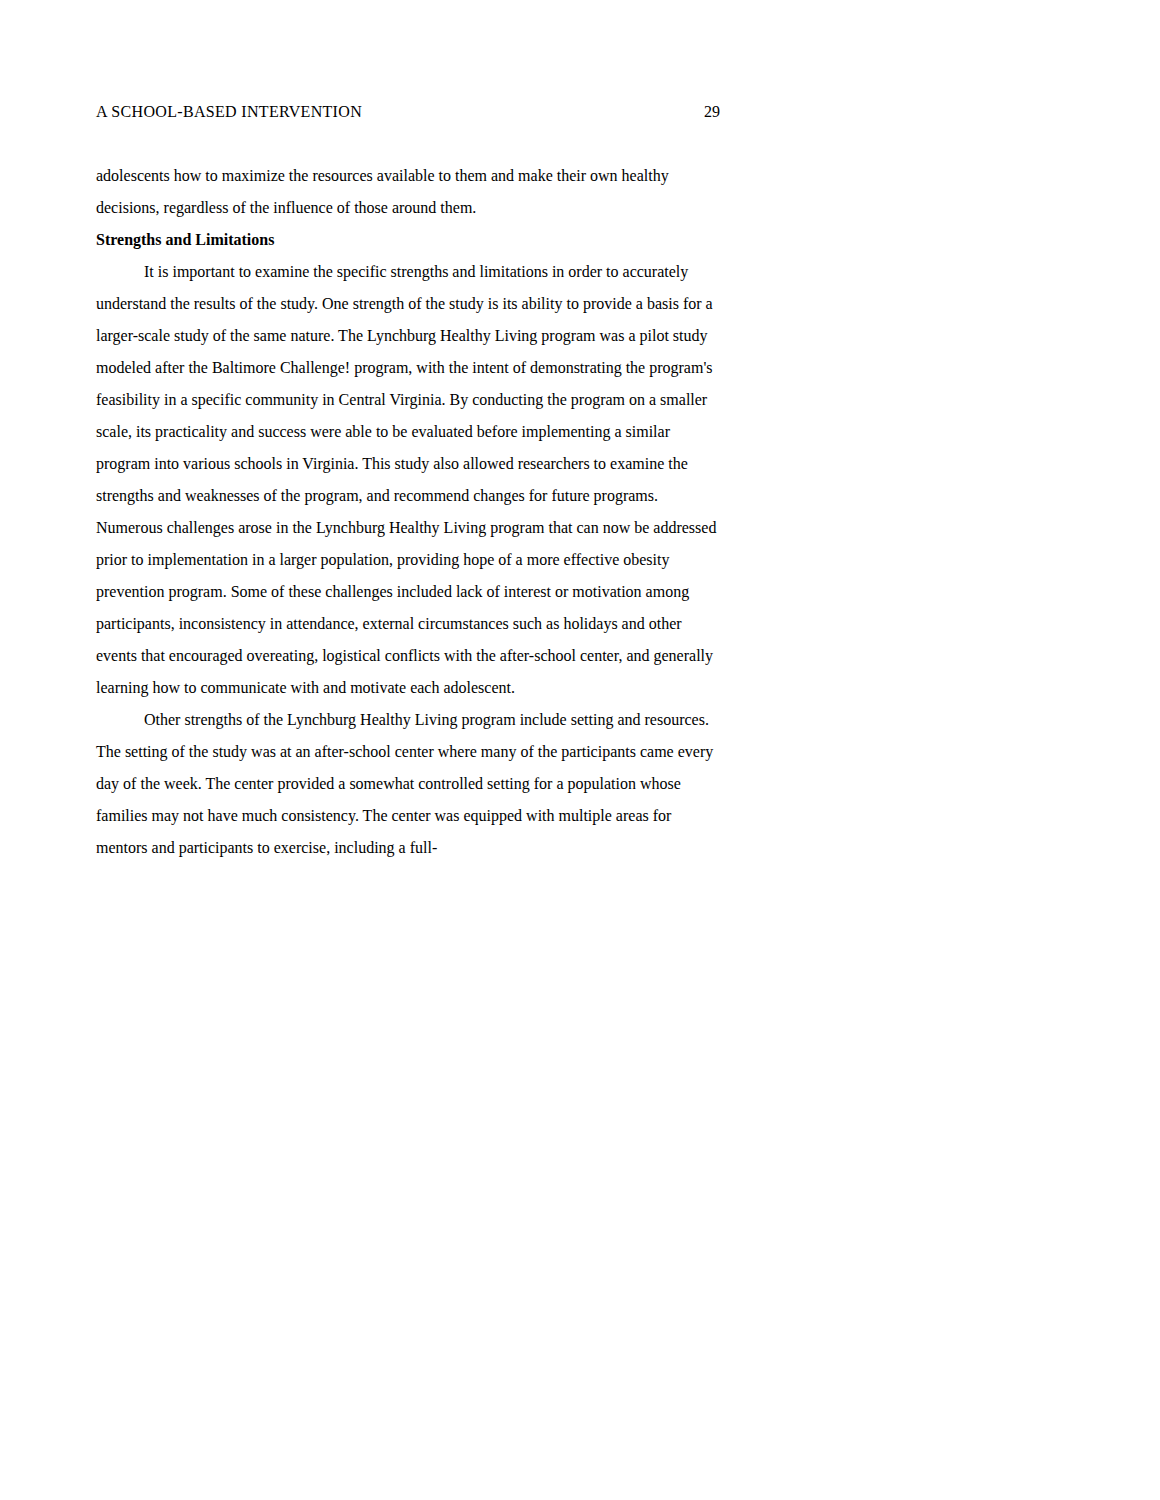A School-Based Intervention 29
adolescents how to maximize the resources available to them and make their own healthy decisions, regardless of the influence of those around them.
Strengths and Limitations
It is important to examine the specific strengths and limitations in order to accurately understand the results of the study. One strength of the study is its ability to provide a basis for a larger-scale study of the same nature. The Lynchburg Healthy Living program was a pilot study modeled after the Baltimore Challenge! program, with the intent of demonstrating the program's feasibility in a specific community in Central Virginia. By conducting the program on a smaller scale, its practicality and success were able to be evaluated before implementing a similar program into various schools in Virginia. This study also allowed researchers to examine the strengths and weaknesses of the program, and recommend changes for future programs. Numerous challenges arose in the Lynchburg Healthy Living program that can now be addressed prior to implementation in a larger population, providing hope of a more effective obesity prevention program. Some of these challenges included lack of interest or motivation among participants, inconsistency in attendance, external circumstances such as holidays and other events that encouraged overeating, logistical conflicts with the after-school center, and generally learning how to communicate with and motivate each adolescent.
Other strengths of the Lynchburg Healthy Living program include setting and resources. The setting of the study was at an after-school center where many of the participants came every day of the week. The center provided a somewhat controlled setting for a population whose families may not have much consistency. The center was equipped with multiple areas for mentors and participants to exercise, including a full-